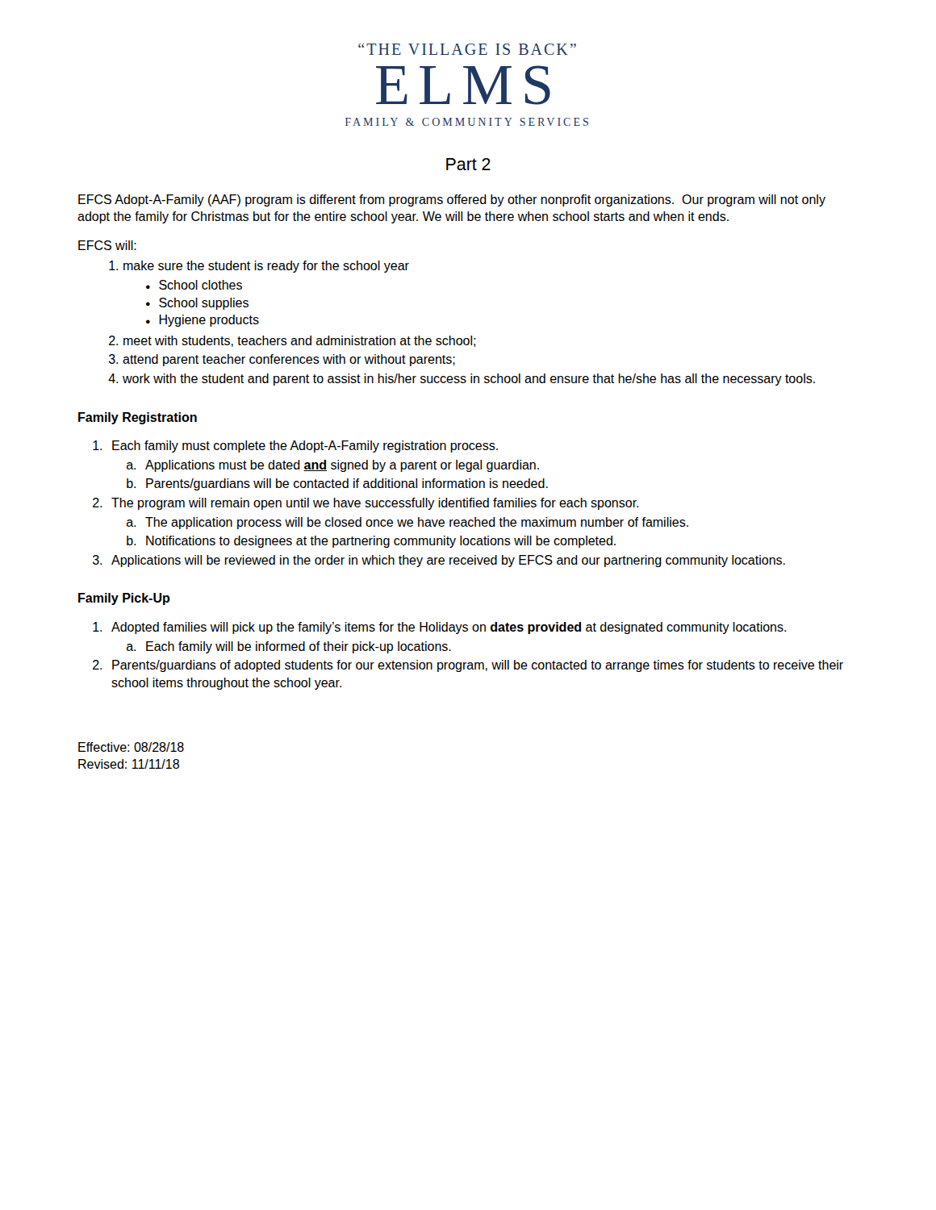“THE VILLAGE IS BACK”
ELMS
FAMILY & COMMUNITY SERVICES
Part 2
EFCS Adopt-A-Family (AAF) program is different from programs offered by other nonprofit organizations. Our program will not only adopt the family for Christmas but for the entire school year. We will be there when school starts and when it ends.
EFCS will:
make sure the student is ready for the school year
School clothes
School supplies
Hygiene products
meet with students, teachers and administration at the school;
attend parent teacher conferences with or without parents;
work with the student and parent to assist in his/her success in school and ensure that he/she has all the necessary tools.
Family Registration
Each family must complete the Adopt-A-Family registration process.
Applications must be dated and signed by a parent or legal guardian.
Parents/guardians will be contacted if additional information is needed.
The program will remain open until we have successfully identified families for each sponsor.
The application process will be closed once we have reached the maximum number of families.
Notifications to designees at the partnering community locations will be completed.
Applications will be reviewed in the order in which they are received by EFCS and our partnering community locations.
Family Pick-Up
Adopted families will pick up the family’s items for the Holidays on dates provided at designated community locations.
Each family will be informed of their pick-up locations.
Parents/guardians of adopted students for our extension program, will be contacted to arrange times for students to receive their school items throughout the school year.
Effective: 08/28/18
Revised: 11/11/18